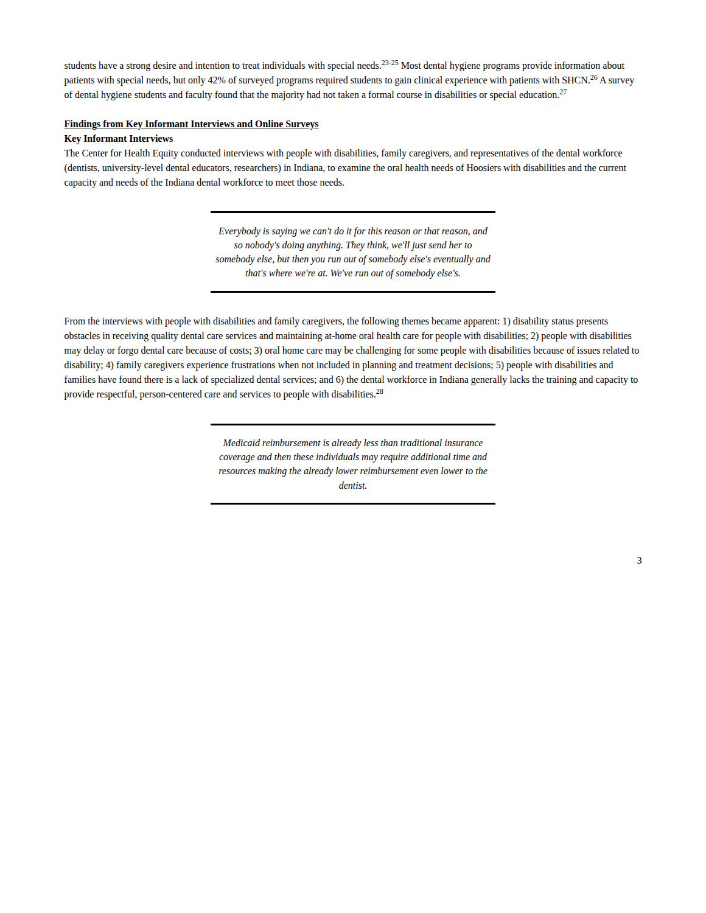students have a strong desire and intention to treat individuals with special needs.23-25 Most dental hygiene programs provide information about patients with special needs, but only 42% of surveyed programs required students to gain clinical experience with patients with SHCN.26 A survey of dental hygiene students and faculty found that the majority had not taken a formal course in disabilities or special education.27
Findings from Key Informant Interviews and Online Surveys
Key Informant Interviews
The Center for Health Equity conducted interviews with people with disabilities, family caregivers, and representatives of the dental workforce (dentists, university-level dental educators, researchers) in Indiana, to examine the oral health needs of Hoosiers with disabilities and the current capacity and needs of the Indiana dental workforce to meet those needs.
Everybody is saying we can't do it for this reason or that reason, and so nobody's doing anything. They think, we'll just send her to somebody else, but then you run out of somebody else's eventually and that's where we're at. We've run out of somebody else's.
From the interviews with people with disabilities and family caregivers, the following themes became apparent: 1) disability status presents obstacles in receiving quality dental care services and maintaining at-home oral health care for people with disabilities; 2) people with disabilities may delay or forgo dental care because of costs; 3) oral home care may be challenging for some people with disabilities because of issues related to disability; 4) family caregivers experience frustrations when not included in planning and treatment decisions; 5) people with disabilities and families have found there is a lack of specialized dental services; and 6) the dental workforce in Indiana generally lacks the training and capacity to provide respectful, person-centered care and services to people with disabilities.28
Medicaid reimbursement is already less than traditional insurance coverage and then these individuals may require additional time and resources making the already lower reimbursement even lower to the dentist.
3